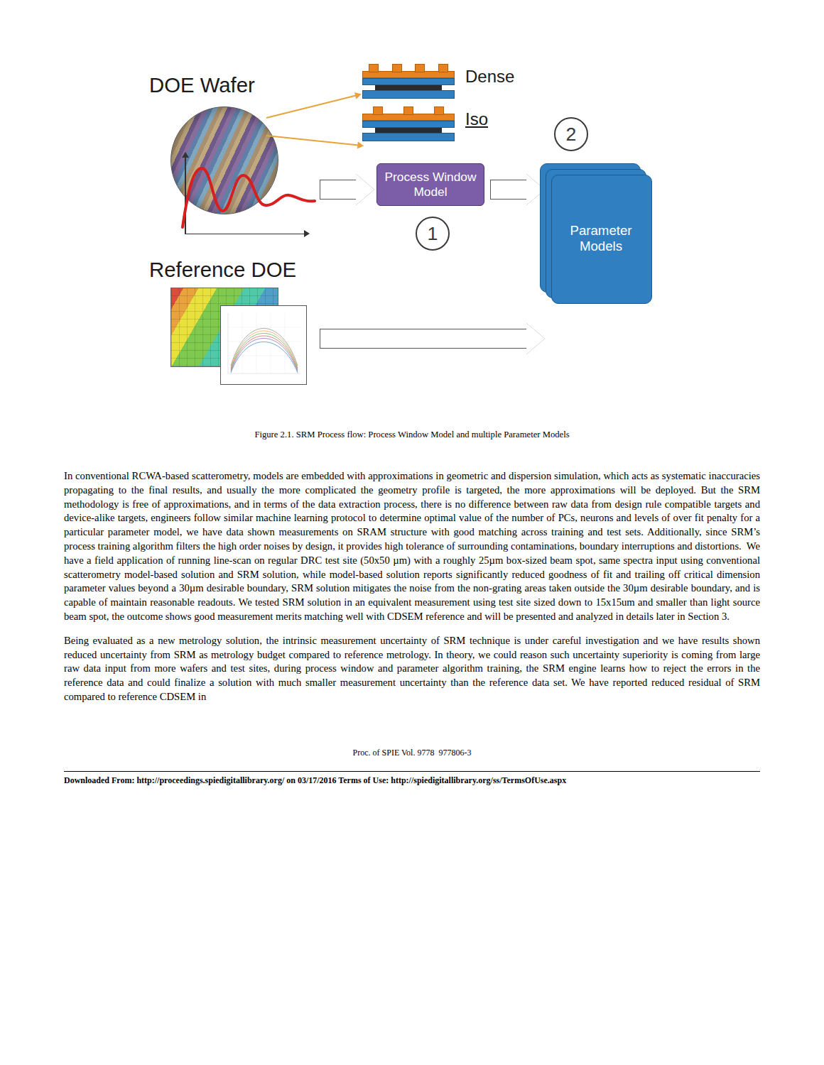DOE Wafer
Dense
Iso
Process Window
Model
1
2
Parameter
Models
Reference DOE
Figure 2.1. SRM Process flow: Process Window Model and multiple Parameter Models
In conventional RCWA-based scatterometry, models are embedded with approximations in geometric and dispersion simulation, which acts as systematic inaccuracies propagating to the final results, and usually the more complicated the geometry profile is targeted, the more approximations will be deployed. But the SRM methodology is free of approximations, and in terms of the data extraction process, there is no difference between raw data from design rule compatible targets and device-alike targets, engineers follow similar machine learning protocol to determine optimal value of the number of PCs, neurons and levels of over fit penalty for a particular parameter model, we have data shown measurements on SRAM structure with good matching across training and test sets. Additionally, since SRM’s process training algorithm filters the high order noises by design, it provides high tolerance of surrounding contaminations, boundary interruptions and distortions. We have a field application of running line-scan on regular DRC test site (50x50 µm) with a roughly 25µm box-sized beam spot, same spectra input using conventional scatterometry model-based solution and SRM solution, while model-based solution reports significantly reduced goodness of fit and trailing off critical dimension parameter values beyond a 30µm desirable boundary, SRM solution mitigates the noise from the non-grating areas taken outside the 30µm desirable boundary, and is capable of maintain reasonable readouts. We tested SRM solution in an equivalent measurement using test site sized down to 15x15um and smaller than light source beam spot, the outcome shows good measurement merits matching well with CDSEM reference and will be presented and analyzed in details later in Section 3.
Being evaluated as a new metrology solution, the intrinsic measurement uncertainty of SRM technique is under careful investigation and we have results shown reduced uncertainty from SRM as metrology budget compared to reference metrology. In theory, we could reason such uncertainty superiority is coming from large raw data input from more wafers and test sites, during process window and parameter algorithm training, the SRM engine learns how to reject the errors in the reference data and could finalize a solution with much smaller measurement uncertainty than the reference data set. We have reported reduced residual of SRM compared to reference CDSEM in
Proc. of SPIE Vol. 9778 977806-3
Downloaded From: http://proceedings.spiedigitallibrary.org/ on 03/17/2016 Terms of Use: http://spiedigitallibrary.org/ss/TermsOfUse.aspx